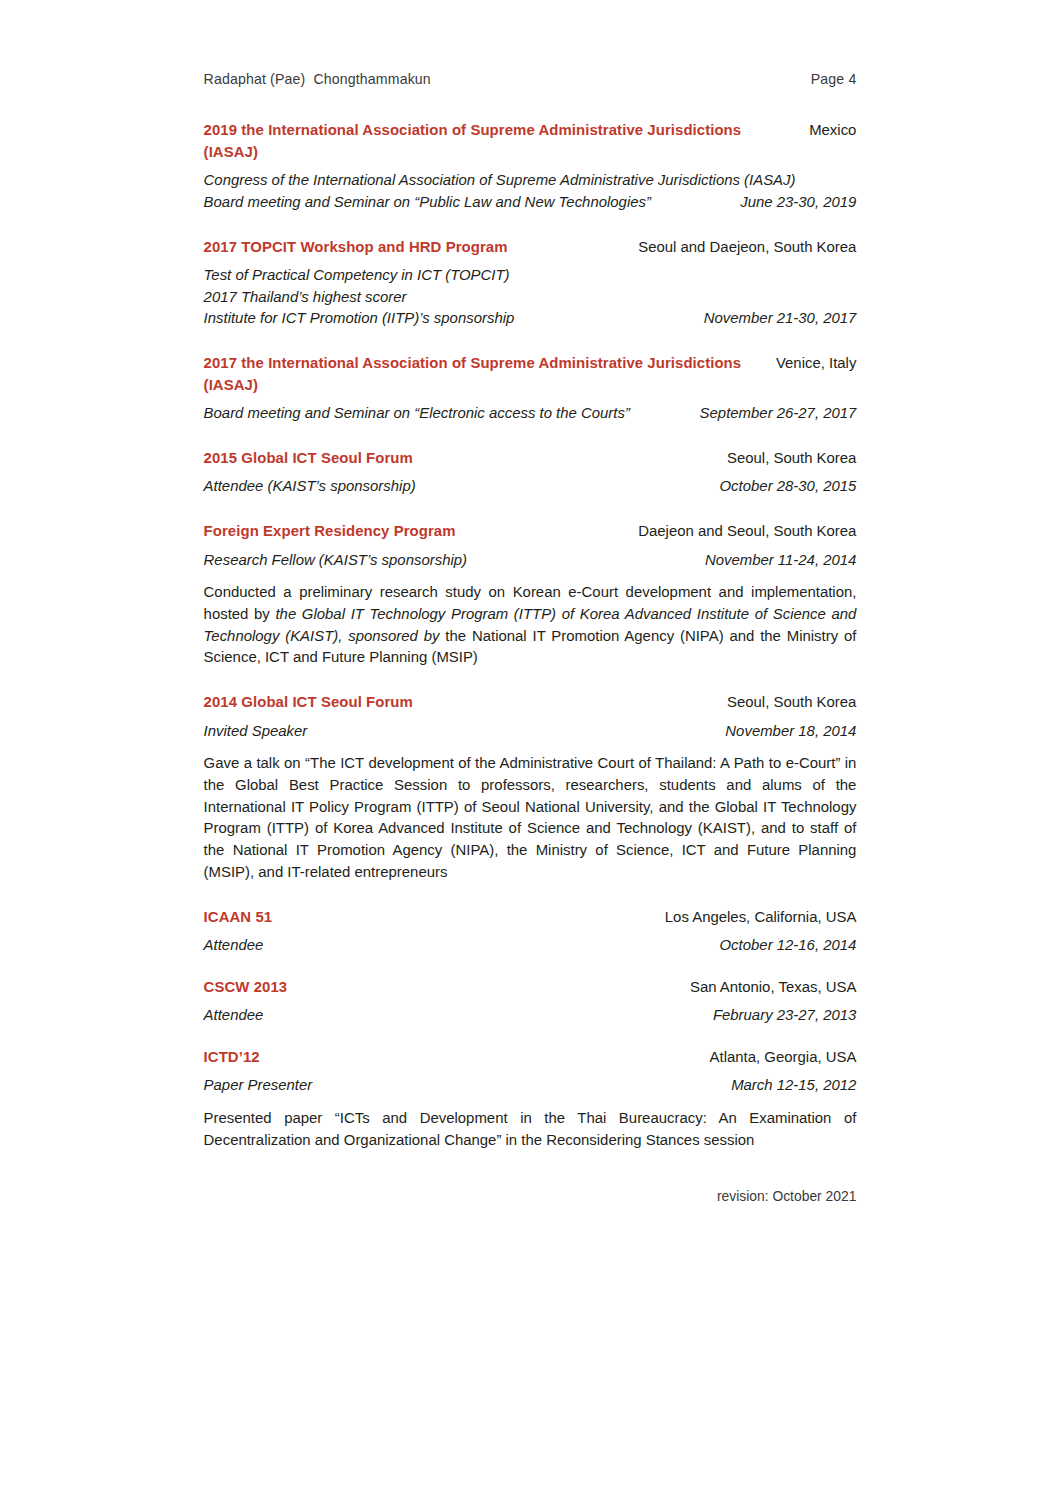Radaphat (Pae) Chongthammakun Page 4
2019 the International Association of Supreme Administrative Jurisdictions (IASAJ) Mexico
Congress of the International Association of Supreme Administrative Jurisdictions (IASAJ)
Board meeting and Seminar on “Public Law and New Technologies” June 23-30, 2019
2017 TOPCIT Workshop and HRD Program Seoul and Daejeon, South Korea
Test of Practical Competency in ICT (TOPCIT)
2017 Thailand’s highest scorer
Institute for ICT Promotion (IITP)’s sponsorship November 21-30, 2017
2017 the International Association of Supreme Administrative Jurisdictions (IASAJ) Venice, Italy
Board meeting and Seminar on “Electronic access to the Courts” September 26-27, 2017
2015 Global ICT Seoul Forum Seoul, South Korea
Attendee (KAIST’s sponsorship) October 28-30, 2015
Foreign Expert Residency Program Daejeon and Seoul, South Korea
Research Fellow (KAIST’s sponsorship) November 11-24, 2014
Conducted a preliminary research study on Korean e-Court development and implementation, hosted by the Global IT Technology Program (ITTP) of Korea Advanced Institute of Science and Technology (KAIST), sponsored by the National IT Promotion Agency (NIPA) and the Ministry of Science, ICT and Future Planning (MSIP)
2014 Global ICT Seoul Forum Seoul, South Korea
Invited Speaker November 18, 2014
Gave a talk on “The ICT development of the Administrative Court of Thailand: A Path to e-Court” in the Global Best Practice Session to professors, researchers, students and alums of the International IT Policy Program (ITTP) of Seoul National University, and the Global IT Technology Program (ITTP) of Korea Advanced Institute of Science and Technology (KAIST), and to staff of the National IT Promotion Agency (NIPA), the Ministry of Science, ICT and Future Planning (MSIP), and IT-related entrepreneurs
ICAAN 51 Los Angeles, California, USA
Attendee October 12-16, 2014
CSCW 2013 San Antonio, Texas, USA
Attendee February 23-27, 2013
ICTD’12 Atlanta, Georgia, USA
Paper Presenter March 12-15, 2012
Presented paper “ICTs and Development in the Thai Bureaucracy: An Examination of Decentralization and Organizational Change” in the Reconsidering Stances session
revision: October 2021